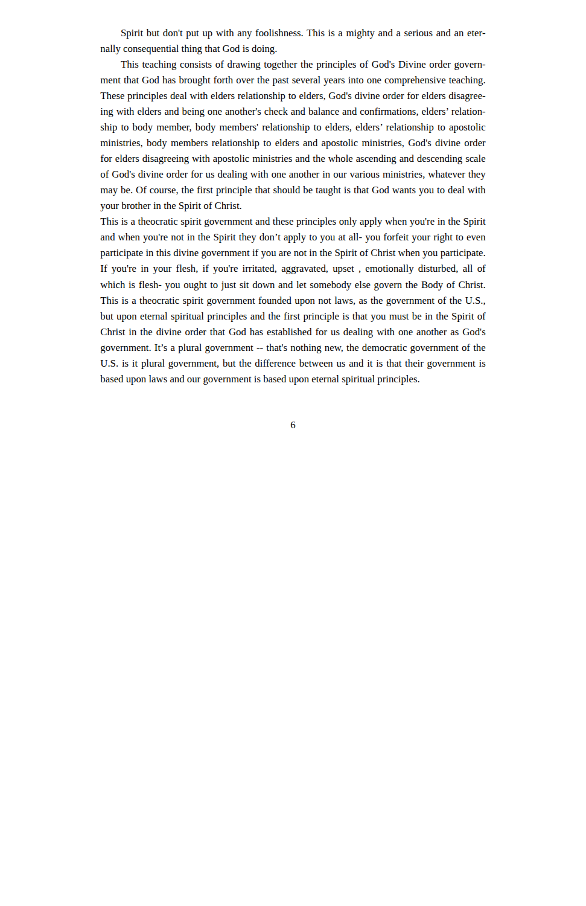Spirit but don't put up with any foolishness. This is a mighty and a serious and an eternally consequential thing that God is doing.
This teaching consists of drawing together the principles of God's Divine order government that God has brought forth over the past several years into one comprehensive teaching. These principles deal with elders relationship to elders, God's divine order for elders disagreeing with elders and being one another's check and balance and confirmations, elders’ relationship to body member, body members' relationship to elders, elders’ relationship to apostolic ministries, body members relationship to elders and apostolic ministries, God's divine order for elders disagreeing with apostolic ministries and the whole ascending and descending scale of God's divine order for us dealing with one another in our various ministries, whatever they may be. Of course, the first principle that should be taught is that God wants you to deal with your brother in the Spirit of Christ.
This is a theocratic spirit government and these principles only apply when you're in the Spirit and when you're not in the Spirit they don’t apply to you at all- you forfeit your right to even participate in this divine government if you are not in the Spirit of Christ when you participate. If you're in your flesh, if you're irritated, aggravated, upset , emotionally disturbed, all of which is flesh- you ought to just sit down and let somebody else govern the Body of Christ. This is a theocratic spirit government founded upon not laws, as the government of the U.S., but upon eternal spiritual principles and the first principle is that you must be in the Spirit of Christ in the divine order that God has established for us dealing with one another as God's government. It’s a plural government -- that's nothing new, the democratic government of the U.S. is it plural government, but the difference between us and it is that their government is based upon laws and our government is based upon eternal spiritual principles.
6